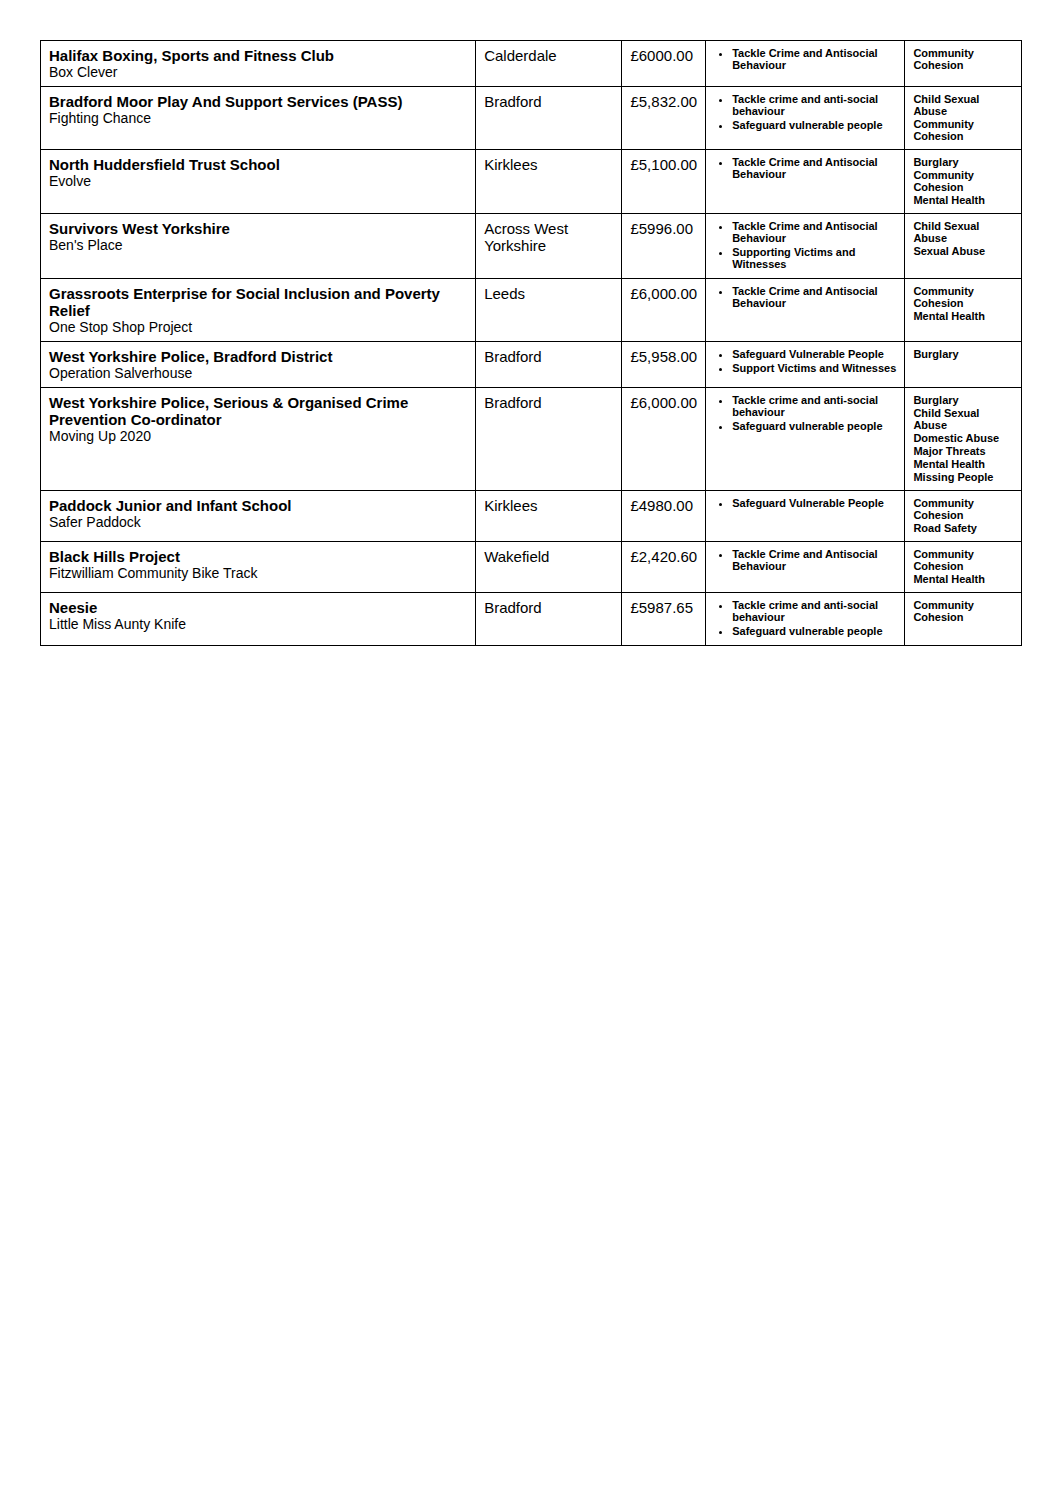| Halifax Boxing, Sports and Fitness Club Box Clever | Calderdale | £6000.00 | Tackle Crime and Antisocial Behaviour | Community Cohesion |
| Bradford Moor Play And Support Services (PASS) Fighting Chance | Bradford | £5,832.00 | Tackle crime and anti-social behaviour Safeguard vulnerable people | Child Sexual Abuse Community Cohesion |
| North Huddersfield Trust School Evolve | Kirklees | £5,100.00 | Tackle Crime and Antisocial Behaviour | Burglary Community Cohesion Mental Health |
| Survivors West Yorkshire Ben's Place | Across West Yorkshire | £5996.00 | Tackle Crime and Antisocial Behaviour Supporting Victims and Witnesses | Child Sexual Abuse Sexual Abuse |
| Grassroots Enterprise for Social Inclusion and Poverty Relief One Stop Shop Project | Leeds | £6,000.00 | Tackle Crime and Antisocial Behaviour | Community Cohesion Mental Health |
| West Yorkshire Police, Bradford District Operation Salverhouse | Bradford | £5,958.00 | Safeguard Vulnerable People Support Victims and Witnesses | Burglary |
| West Yorkshire Police, Serious & Organised Crime Prevention Co-ordinator Moving Up 2020 | Bradford | £6,000.00 | Tackle crime and anti-social behaviour Safeguard vulnerable people | Burglary Child Sexual Abuse Domestic Abuse Major Threats Mental Health Missing People |
| Paddock Junior and Infant School Safer Paddock | Kirklees | £4980.00 | Safeguard Vulnerable People | Community Cohesion Road Safety |
| Black Hills Project Fitzwilliam Community Bike Track | Wakefield | £2,420.60 | Tackle Crime and Antisocial Behaviour | Community Cohesion Mental Health |
| Neesie Little Miss Aunty Knife | Bradford | £5987.65 | Tackle crime and anti-social behaviour Safeguard vulnerable people | Community Cohesion |